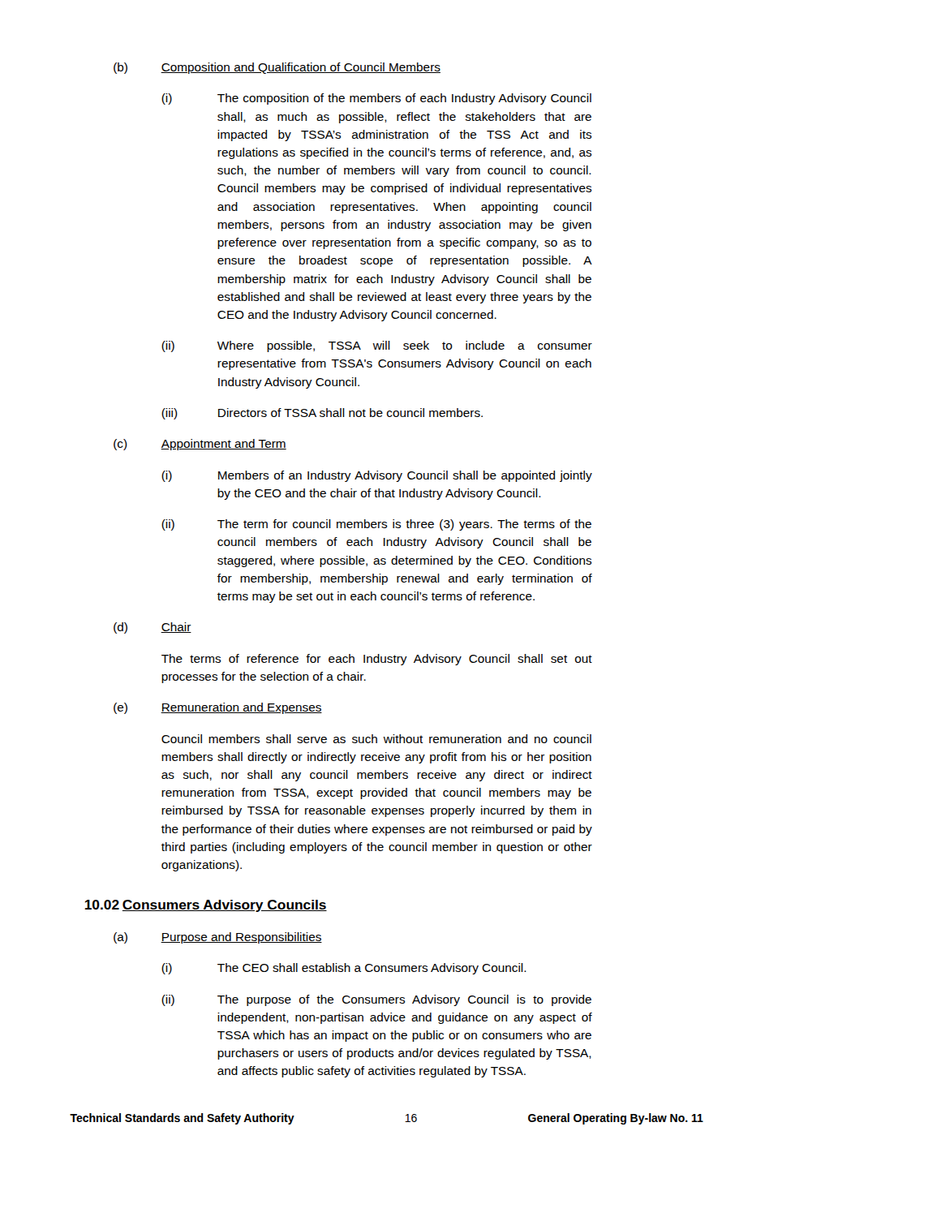(b)
Composition and Qualification of Council Members
(i)
The composition of the members of each Industry Advisory Council shall, as much as possible, reflect the stakeholders that are impacted by TSSA’s administration of the TSS Act and its regulations as specified in the council’s terms of reference, and, as such, the number of members will vary from council to council. Council members may be comprised of individual representatives and association representatives. When appointing council members, persons from an industry association may be given preference over representation from a specific company, so as to ensure the broadest scope of representation possible. A membership matrix for each Industry Advisory Council shall be established and shall be reviewed at least every three years by the CEO and the Industry Advisory Council concerned.
(ii)
Where possible, TSSA will seek to include a consumer representative from TSSA's Consumers Advisory Council on each Industry Advisory Council.
(iii)
Directors of TSSA shall not be council members.
(c)
Appointment and Term
(i)
Members of an Industry Advisory Council shall be appointed jointly by the CEO and the chair of that Industry Advisory Council.
(ii)
The term for council members is three (3) years. The terms of the council members of each Industry Advisory Council shall be staggered, where possible, as determined by the CEO. Conditions for membership, membership renewal and early termination of terms may be set out in each council’s terms of reference.
(d)
Chair
The terms of reference for each Industry Advisory Council shall set out processes for the selection of a chair.
(e)
Remuneration and Expenses
Council members shall serve as such without remuneration and no council members shall directly or indirectly receive any profit from his or her position as such, nor shall any council members receive any direct or indirect remuneration from TSSA, except provided that council members may be reimbursed by TSSA for reasonable expenses properly incurred by them in the performance of their duties where expenses are not reimbursed or paid by third parties (including employers of the council member in question or other organizations).
10.02 Consumers Advisory Councils
(a)
Purpose and Responsibilities
(i)
The CEO shall establish a Consumers Advisory Council.
(ii)
The purpose of the Consumers Advisory Council is to provide independent, non-partisan advice and guidance on any aspect of TSSA which has an impact on the public or on consumers who are purchasers or users of products and/or devices regulated by TSSA, and affects public safety of activities regulated by TSSA.
Technical Standards and Safety Authority
16
General Operating By-law No. 11